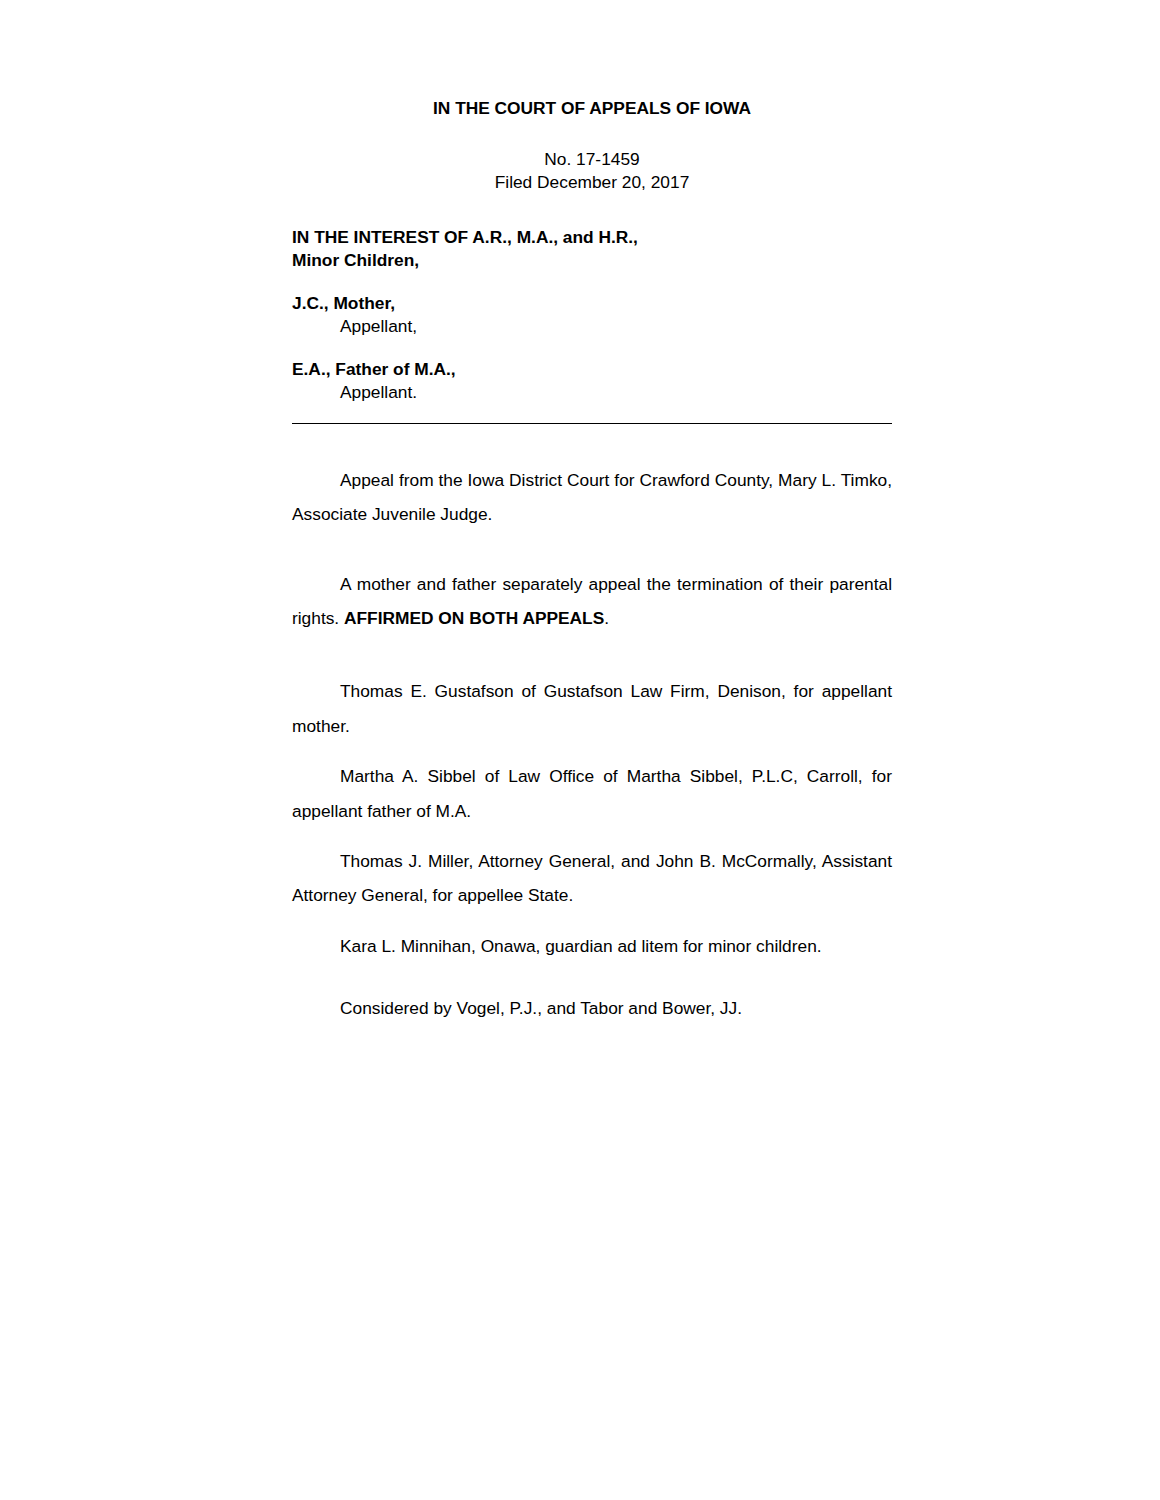IN THE COURT OF APPEALS OF IOWA
No. 17-1459
Filed December 20, 2017
IN THE INTEREST OF A.R., M.A., and H.R.,
Minor Children,
J.C., Mother,
Appellant,
E.A., Father of M.A.,
Appellant.
Appeal from the Iowa District Court for Crawford County, Mary L. Timko, Associate Juvenile Judge.
A mother and father separately appeal the termination of their parental rights. AFFIRMED ON BOTH APPEALS.
Thomas E. Gustafson of Gustafson Law Firm, Denison, for appellant mother.
Martha A. Sibbel of Law Office of Martha Sibbel, P.L.C, Carroll, for appellant father of M.A.
Thomas J. Miller, Attorney General, and John B. McCormally, Assistant Attorney General, for appellee State.
Kara L. Minnihan, Onawa, guardian ad litem for minor children.
Considered by Vogel, P.J., and Tabor and Bower, JJ.